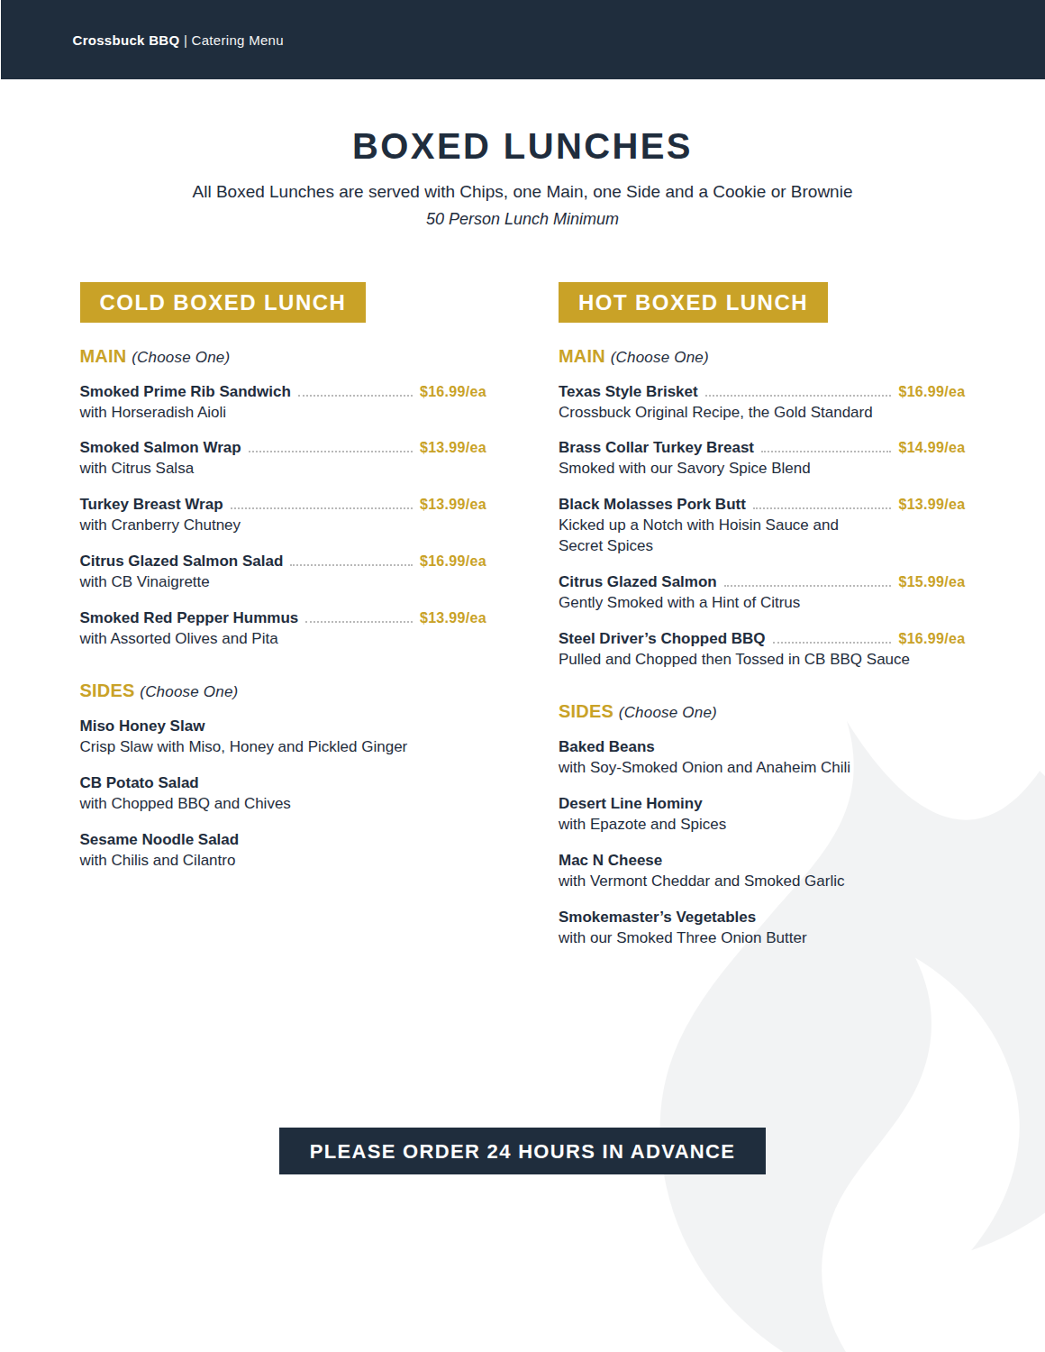Crossbuck BBQ | Catering Menu
Boxed Lunches
All Boxed Lunches are served with Chips, one Main, one Side and a Cookie or Brownie 50 Person Lunch Minimum
Cold Boxed Lunch
MAIN (Choose One)
Smoked Prime Rib Sandwich $16.99/ea
with Horseradish Aioli
Smoked Salmon Wrap $13.99/ea
with Citrus Salsa
Turkey Breast Wrap $13.99/ea
with Cranberry Chutney
Citrus Glazed Salmon Salad $16.99/ea
with CB Vinaigrette
Smoked Red Pepper Hummus $13.99/ea
with Assorted Olives and Pita
SIDES (Choose One)
Miso Honey Slaw
Crisp Slaw with Miso, Honey and Pickled Ginger
CB Potato Salad
with Chopped BBQ and Chives
Sesame Noodle Salad
with Chilis and Cilantro
Hot Boxed Lunch
MAIN (Choose One)
Texas Style Brisket $16.99/ea
Crossbuck Original Recipe, the Gold Standard
Brass Collar Turkey Breast $14.99/ea
Smoked with our Savory Spice Blend
Black Molasses Pork Butt $13.99/ea
Kicked up a Notch with Hoisin Sauce and
Secret Spices
Citrus Glazed Salmon $15.99/ea
Gently Smoked with a Hint of Citrus
Steel Driver’s Chopped BBQ $16.99/ea
Pulled and Chopped then Tossed in CB BBQ Sauce
SIDES (Choose One)
Baked Beans
with Soy-Smoked Onion and Anaheim Chili
Desert Line Hominy
with Epazote and Spices
Mac N Cheese
with Vermont Cheddar and Smoked Garlic
Smokemaster’s Vegetables
with our Smoked Three Onion Butter
Please Order 24 Hours in Advance